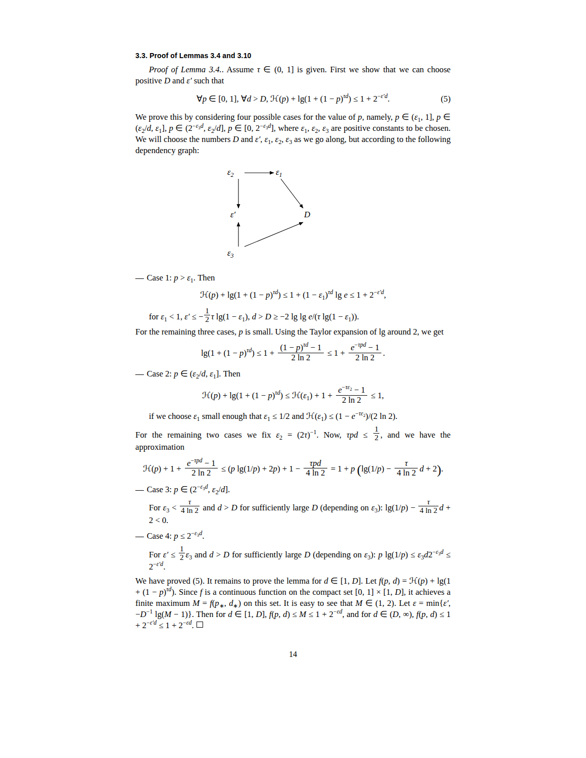3.3. Proof of Lemmas 3.4 and 3.10
Proof of Lemma 3.4.. Assume τ ∈ (0, 1] is given. First we show that we can choose positive D and ε′ such that
∀p ∈ [0, 1], ∀d > D, ℋ(p) + lg(1 + (1 − p)τd) ≤ 1 + 2−ε′d. (5)
We prove this by considering four possible cases for the value of p, namely, p ∈ (ε1, 1], p ∈ (ε2/d, ε1], p ∈ (2−ε3d, ε2/d], p ∈ [0, 2−ε3d], where ε1, ε2, ε3 are positive constants to be chosen. We will choose the numbers D and ε′, ε1, ε2, ε3 as we go along, but according to the following dependency graph:
ε2 ε1 ε′ D ε3
—Case 1: p > ε1. Then
ℋ(p) + lg(1 + (1 − p)τd) ≤ 1 + (1 − ε1)τd lg e ≤ 1 + 2−ε′d,
for ε1 < 1, ε′ ≤ −12 τ lg(1 − ε1), d > D ≥ −2 lg lg e/(τ lg(1 − ε1)).
For the remaining three cases, p is small. Using the Taylor expansion of lg around 2, we get
lg(1 + (1 − p)τd) ≤ 1 + (1 − p)τd − 12 ln 2 ≤ 1 + e−τpd − 12 ln 2.
—Case 2: p ∈ (ε2/d, ε1]. Then
ℋ(p) + lg(1 + (1 − p)τd) ≤ ℋ(ε1) + 1 + e−τε2 − 12 ln 2 ≤ 1,
if we choose ε1 small enough that ε1 ≤ 1/2 and ℋ(ε1) ≤ (1 − e−τε2)/(2 ln 2).
For the remaining two cases we fix ε2 = (2τ)−1. Now, τpd ≤ 12, and we have the approximation
ℋ(p) + 1 + e−τpd − 12 ln 2 ≤ (p lg(1/p) + 2p) + 1 − τpd 4 ln 2 = 1 + p (lg(1/p) − τ 4 ln 2 d + 2).
—Case 3: p ∈ (2−ε3d, ε2/d].
For ε3 < τ 4 ln 2 and d > D for sufficiently large D (depending on ε3): lg(1/p) − τ 4 ln 2 d + 2 < 0.
—Case 4: p ≤ 2−ε3d.
For ε′ ≤ 12 ε3 and d > D for sufficiently large D (depending on ε3): p lg(1/p) ≤ ε3d2−ε3d ≤ 2−ε′d.
We have proved (5). It remains to prove the lemma for d ∈ [1, D]. Let f(p, d) = ℋ(p) + lg(1 + (1 − p)τd). Since f is a continuous function on the compact set [0, 1] × [1, D], it achieves a finite maximum M = f(p∗, d∗) on this set. It is easy to see that M ∈ (1, 2). Let ε = min{ε′, −D−1 lg(M − 1)}. Then for d ∈ [1, D], f(p, d) ≤ M ≤ 1 + 2−εd, and for d ∈ (D, ∞), f(p, d) ≤ 1 + 2−ε′d ≤ 1 + 2−εd.
14